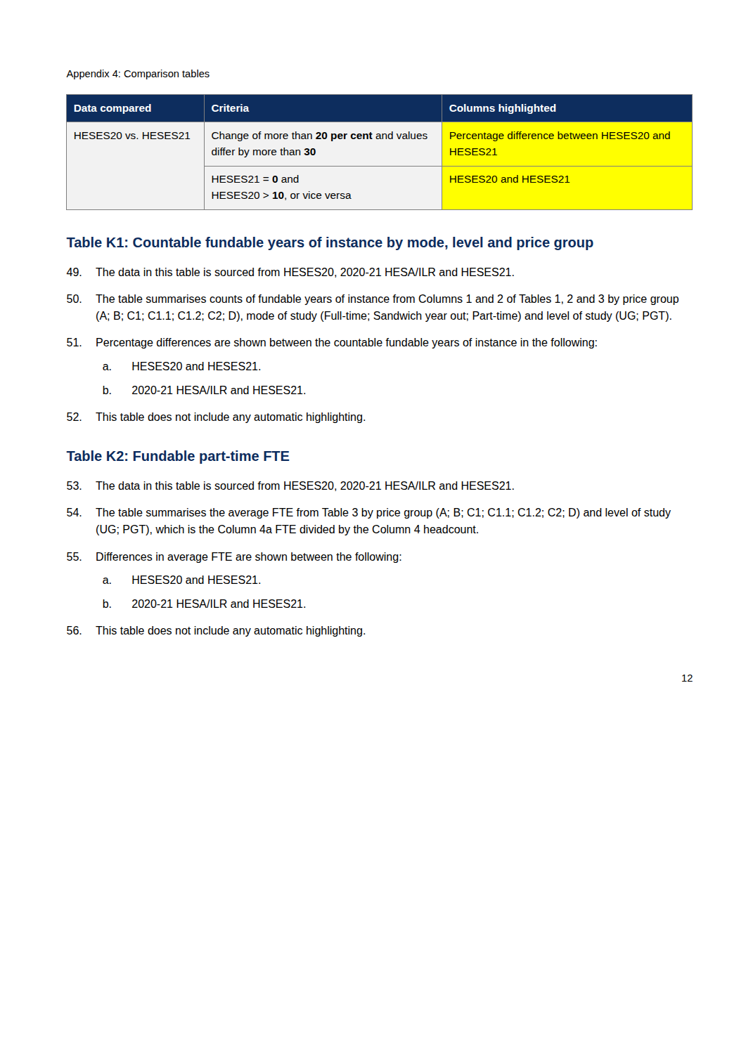Appendix 4: Comparison tables
| Data compared | Criteria | Columns highlighted |
| --- | --- | --- |
| HESES20 vs. HESES21 | Change of more than 20 per cent and values differ by more than 30 | Percentage difference between HESES20 and HESES21 |
| HESES21 = 0 and HESES20 > 10 , or vice versa | HESES20 and HESES21 |
Table K1: Countable fundable years of instance by mode, level and price group
49. The data in this table is sourced from HESES20, 2020-21 HESA/ILR and HESES21.
50. The table summarises counts of fundable years of instance from Columns 1 and 2 of Tables 1, 2 and 3 by price group (A; B; C1; C1.1; C1.2; C2; D), mode of study (Full-time; Sandwich year out; Part-time) and level of study (UG; PGT).
51. Percentage differences are shown between the countable fundable years of instance in the following:
a. HESES20 and HESES21.
b. 2020-21 HESA/ILR and HESES21.
52. This table does not include any automatic highlighting.
Table K2: Fundable part-time FTE
53. The data in this table is sourced from HESES20, 2020-21 HESA/ILR and HESES21.
54. The table summarises the average FTE from Table 3 by price group (A; B; C1; C1.1; C1.2; C2; D) and level of study (UG; PGT), which is the Column 4a FTE divided by the Column 4 headcount.
55. Differences in average FTE are shown between the following:
a. HESES20 and HESES21.
b. 2020-21 HESA/ILR and HESES21.
56. This table does not include any automatic highlighting.
12